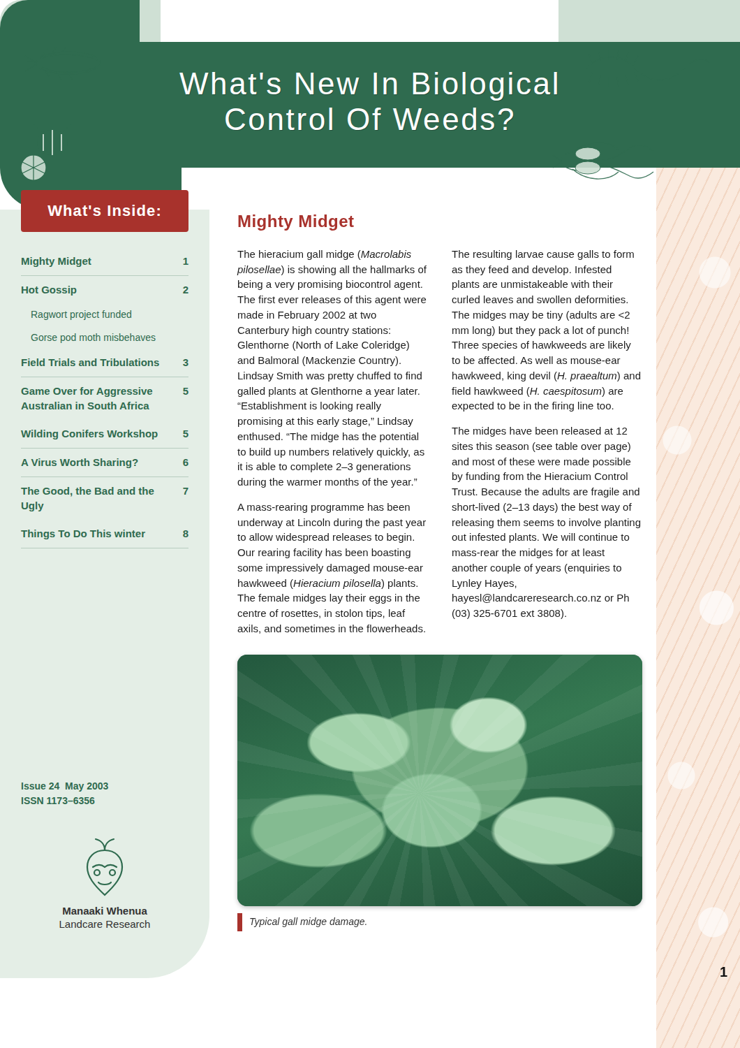What's New In Biological Control Of Weeds?
What's Inside:
Mighty Midget 1
Hot Gossip 2
Ragwort project funded 2
Gorse pod moth misbehaves 2
Field Trials and Tribulations 3
Game Over for Aggressive
Australian in South Africa 5
Wilding Conifers Workshop 5
A Virus Worth Sharing?6
The Good, the Bad and the
Ugly 7
Things To Do This winter 8
Issue 24 May 2003
ISSN 1173–6356
Manaaki Whenua Landcare Research
Mighty Midget
The hieracium gall midge (Macrolabis pilosellae) is showing all the hallmarks of being a very promising biocontrol agent. The first ever releases of this agent were made in February 2002 at two Canterbury high country stations: Glenthorne (North of Lake Coleridge) and Balmoral (Mackenzie Country). Lindsay Smith was pretty chuffed to find galled plants at Glenthorne a year later. “Establishment is looking really promising at this early stage,” Lindsay enthused. “The midge has the potential to build up numbers relatively quickly, as it is able to complete 2–3 generations during the warmer months of the year.”
A mass-rearing programme has been underway at Lincoln during the past year to allow widespread releases to begin. Our rearing facility has been boasting some impressively damaged mouse-ear hawkweed (Hieracium pilosella) plants. The female midges lay their eggs in the centre of rosettes, in stolon tips, leaf axils, and sometimes in the flowerheads. The resulting larvae cause galls to form as they feed and develop. Infested plants are unmistakeable with their curled leaves and swollen deformities. The midges may be tiny (adults are <2 mm long) but they pack a lot of punch! Three species of hawkweeds are likely to be affected. As well as mouse-ear hawkweed, king devil (H. praealtum) and field hawkweed (H. caespitosum) are expected to be in the firing line too.
The midges have been released at 12 sites this season (see table over page) and most of these were made possible by funding from the Hieracium Control Trust. Because the adults are fragile and short-lived (2–13 days) the best way of releasing them seems to involve planting out infested plants. We will continue to mass-rear the midges for at least another couple of years (enquiries to Lynley Hayes, hayesl@landcareresearch.co.nz or Ph (03) 325-6701 ext 3808).
Typical gall midge damage.
1